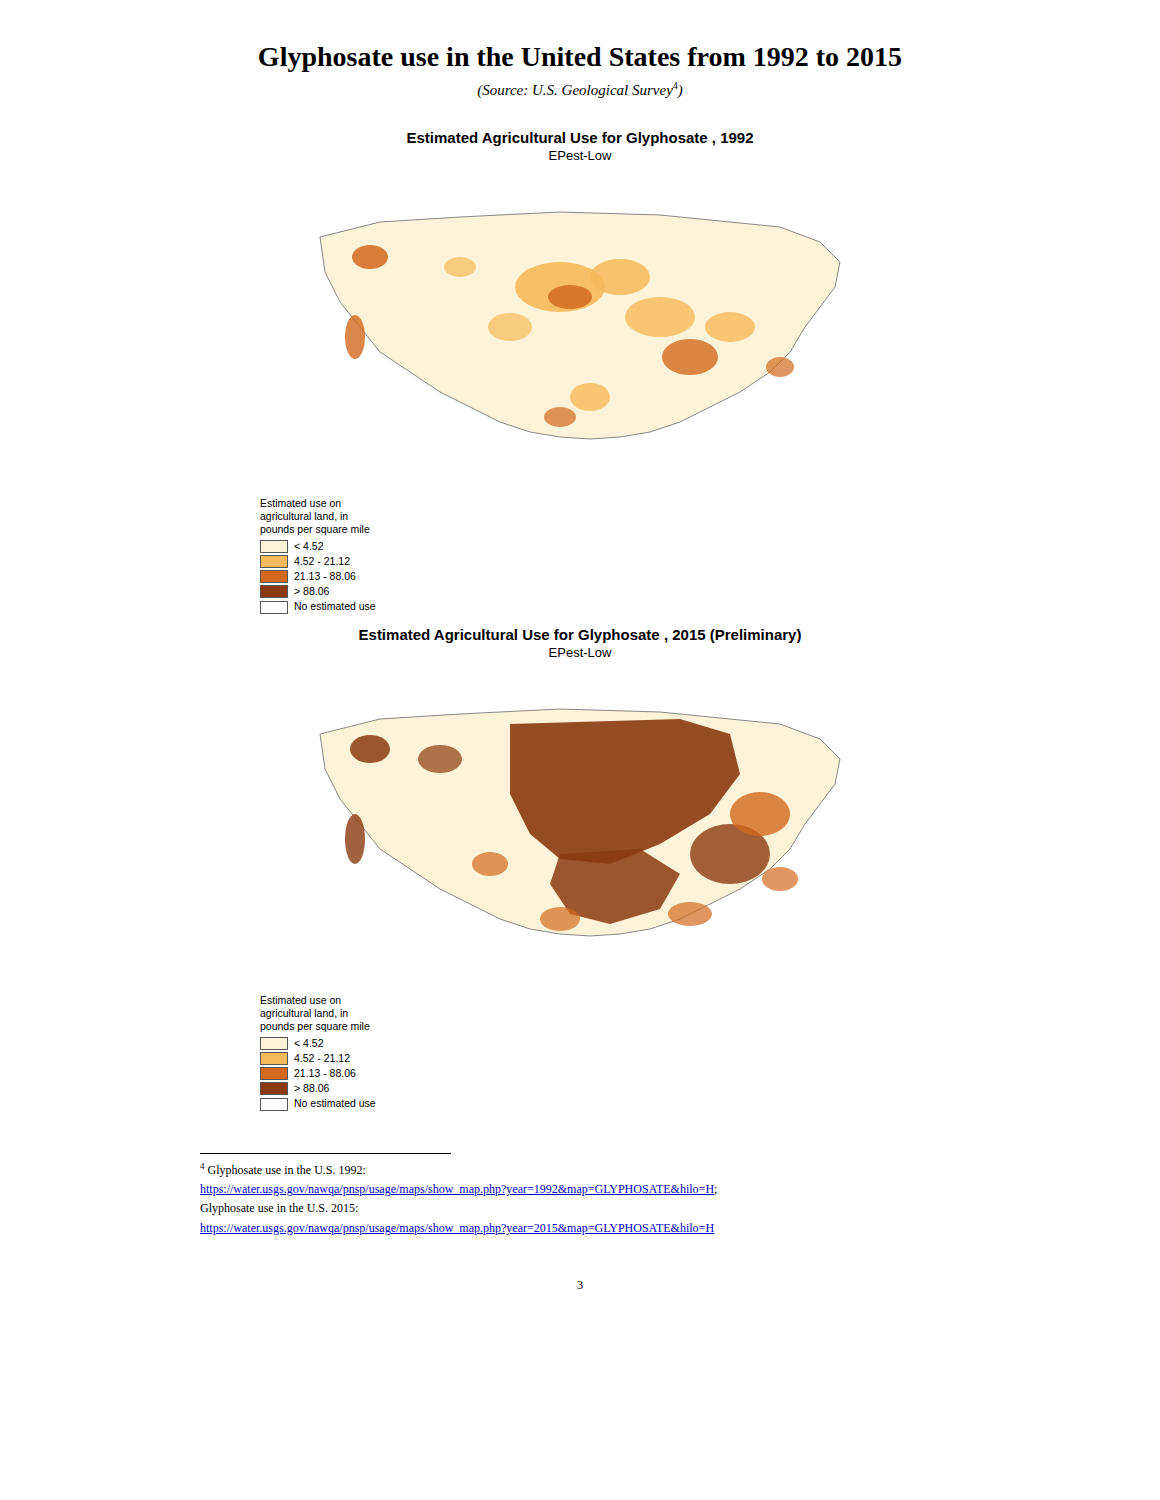Glyphosate use in the United States from 1992 to 2015
(Source: U.S. Geological Survey4)
Estimated Agricultural Use for Glyphosate , 1992
EPest-Low
Estimated use on
agricultural land, in
pounds per square mile
< 4.52
4.52 - 21.12
21.13 - 88.06
> 88.06
No estimated use
Estimated Agricultural Use for Glyphosate , 2015 (Preliminary)
EPest-Low
Estimated use on
agricultural land, in
pounds per square mile
< 4.52
4.52 - 21.12
21.13 - 88.06
> 88.06
No estimated use
4 Glyphosate use in the U.S. 1992:
https://water.usgs.gov/nawqa/pnsp/usage/maps/show_map.php?year=1992&map=GLYPHOSATE&hilo=H;
Glyphosate use in the U.S. 2015:
https://water.usgs.gov/nawqa/pnsp/usage/maps/show_map.php?year=2015&map=GLYPHOSATE&hilo=H
3